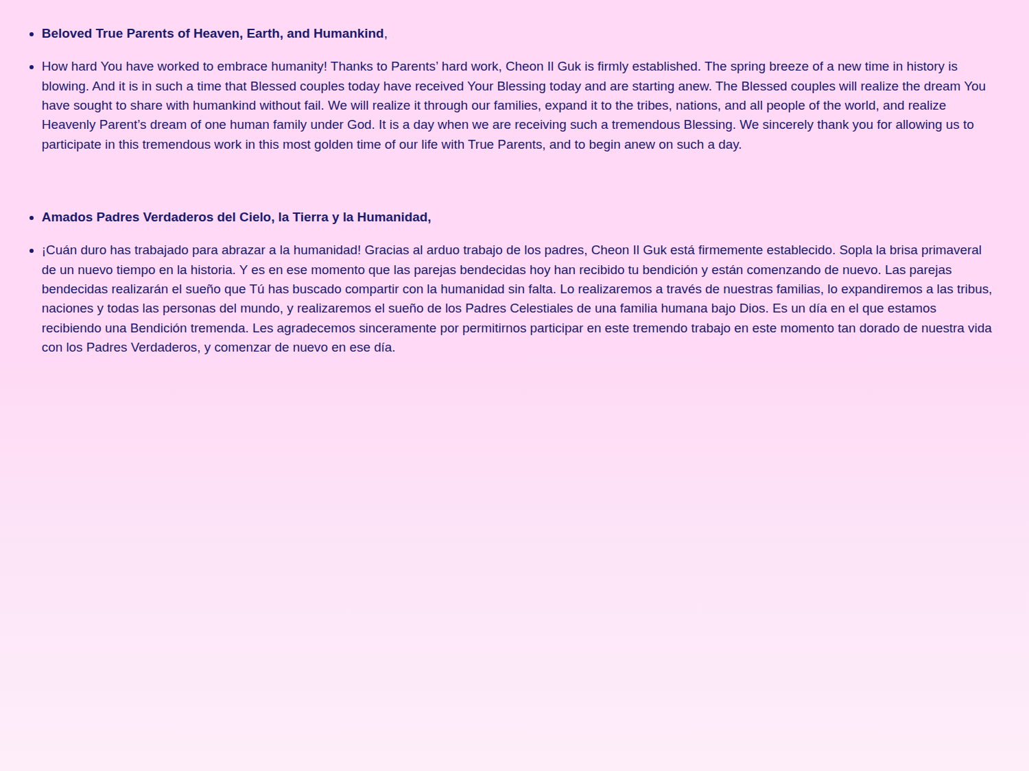Beloved True Parents of Heaven, Earth, and Humankind,
How hard You have worked to embrace humanity! Thanks to Parents’ hard work, Cheon Il Guk is firmly established. The spring breeze of a new time in history is blowing. And it is in such a time that Blessed couples today have received Your Blessing today and are starting anew. The Blessed couples will realize the dream You have sought to share with humankind without fail. We will realize it through our families, expand it to the tribes, nations, and all people of the world, and realize Heavenly Parent’s dream of one human family under God. It is a day when we are receiving such a tremendous Blessing. We sincerely thank you for allowing us to participate in this tremendous work in this most golden time of our life with True Parents, and to begin anew on such a day.
Amados Padres Verdaderos del Cielo, la Tierra y la Humanidad,
¡Cuán duro has trabajado para abrazar a la humanidad! Gracias al arduo trabajo de los padres, Cheon Il Guk está firmemente establecido. Sopla la brisa primaveral de un nuevo tiempo en la historia. Y es en ese momento que las parejas bendecidas hoy han recibido tu bendición y están comenzando de nuevo. Las parejas bendecidas realizarán el sueño que Tú has buscado compartir con la humanidad sin falta. Lo realizaremos a través de nuestras familias, lo expandiremos a las tribus, naciones y todas las personas del mundo, y realizaremos el sueño de los Padres Celestiales de una familia humana bajo Dios. Es un día en el que estamos recibiendo una Bendición tremenda. Les agradecemos sinceramente por permitirnos participar en este tremendo trabajo en este momento tan dorado de nuestra vida con los Padres Verdaderos, y comenzar de nuevo en ese día.